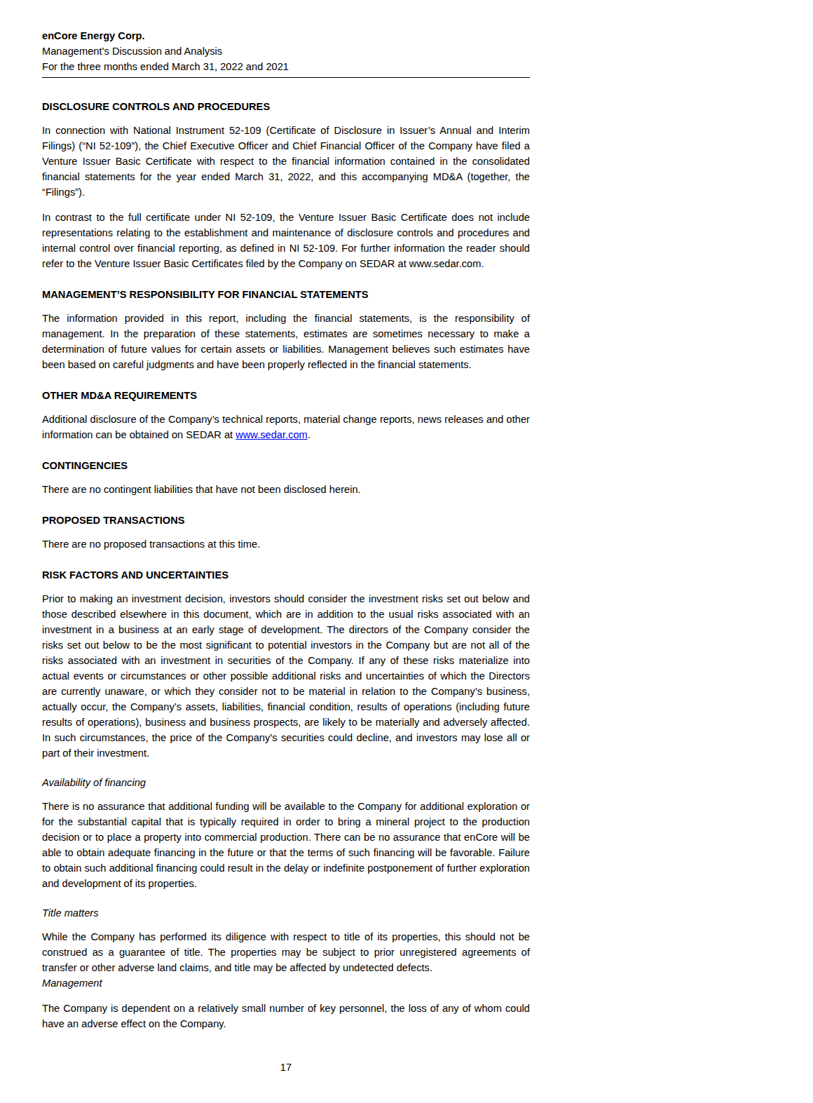enCore Energy Corp.
Management’s Discussion and Analysis
For the three months ended March 31, 2022 and 2021
Disclosure Controls and Procedures
In connection with National Instrument 52-109 (Certificate of Disclosure in Issuer’s Annual and Interim Filings) (“NI 52-109”), the Chief Executive Officer and Chief Financial Officer of the Company have filed a Venture Issuer Basic Certificate with respect to the financial information contained in the consolidated financial statements for the year ended March 31, 2022, and this accompanying MD&A (together, the “Filings”).
In contrast to the full certificate under NI 52-109, the Venture Issuer Basic Certificate does not include representations relating to the establishment and maintenance of disclosure controls and procedures and internal control over financial reporting, as defined in NI 52-109. For further information the reader should refer to the Venture Issuer Basic Certificates filed by the Company on SEDAR at www.sedar.com.
Management’s Responsibility for Financial Statements
The information provided in this report, including the financial statements, is the responsibility of management. In the preparation of these statements, estimates are sometimes necessary to make a determination of future values for certain assets or liabilities. Management believes such estimates have been based on careful judgments and have been properly reflected in the financial statements.
Other MD&A Requirements
Additional disclosure of the Company’s technical reports, material change reports, news releases and other information can be obtained on SEDAR at www.sedar.com.
Contingencies
There are no contingent liabilities that have not been disclosed herein.
Proposed Transactions
There are no proposed transactions at this time.
Risk Factors and Uncertainties
Prior to making an investment decision, investors should consider the investment risks set out below and those described elsewhere in this document, which are in addition to the usual risks associated with an investment in a business at an early stage of development. The directors of the Company consider the risks set out below to be the most significant to potential investors in the Company but are not all of the risks associated with an investment in securities of the Company. If any of these risks materialize into actual events or circumstances or other possible additional risks and uncertainties of which the Directors are currently unaware, or which they consider not to be material in relation to the Company’s business, actually occur, the Company’s assets, liabilities, financial condition, results of operations (including future results of operations), business and business prospects, are likely to be materially and adversely affected. In such circumstances, the price of the Company’s securities could decline, and investors may lose all or part of their investment.
Availability of financing
There is no assurance that additional funding will be available to the Company for additional exploration or for the substantial capital that is typically required in order to bring a mineral project to the production decision or to place a property into commercial production. There can be no assurance that enCore will be able to obtain adequate financing in the future or that the terms of such financing will be favorable. Failure to obtain such additional financing could result in the delay or indefinite postponement of further exploration and development of its properties.
Title matters
While the Company has performed its diligence with respect to title of its properties, this should not be construed as a guarantee of title. The properties may be subject to prior unregistered agreements of transfer or other adverse land claims, and title may be affected by undetected defects.
Management
The Company is dependent on a relatively small number of key personnel, the loss of any of whom could have an adverse effect on the Company.
17